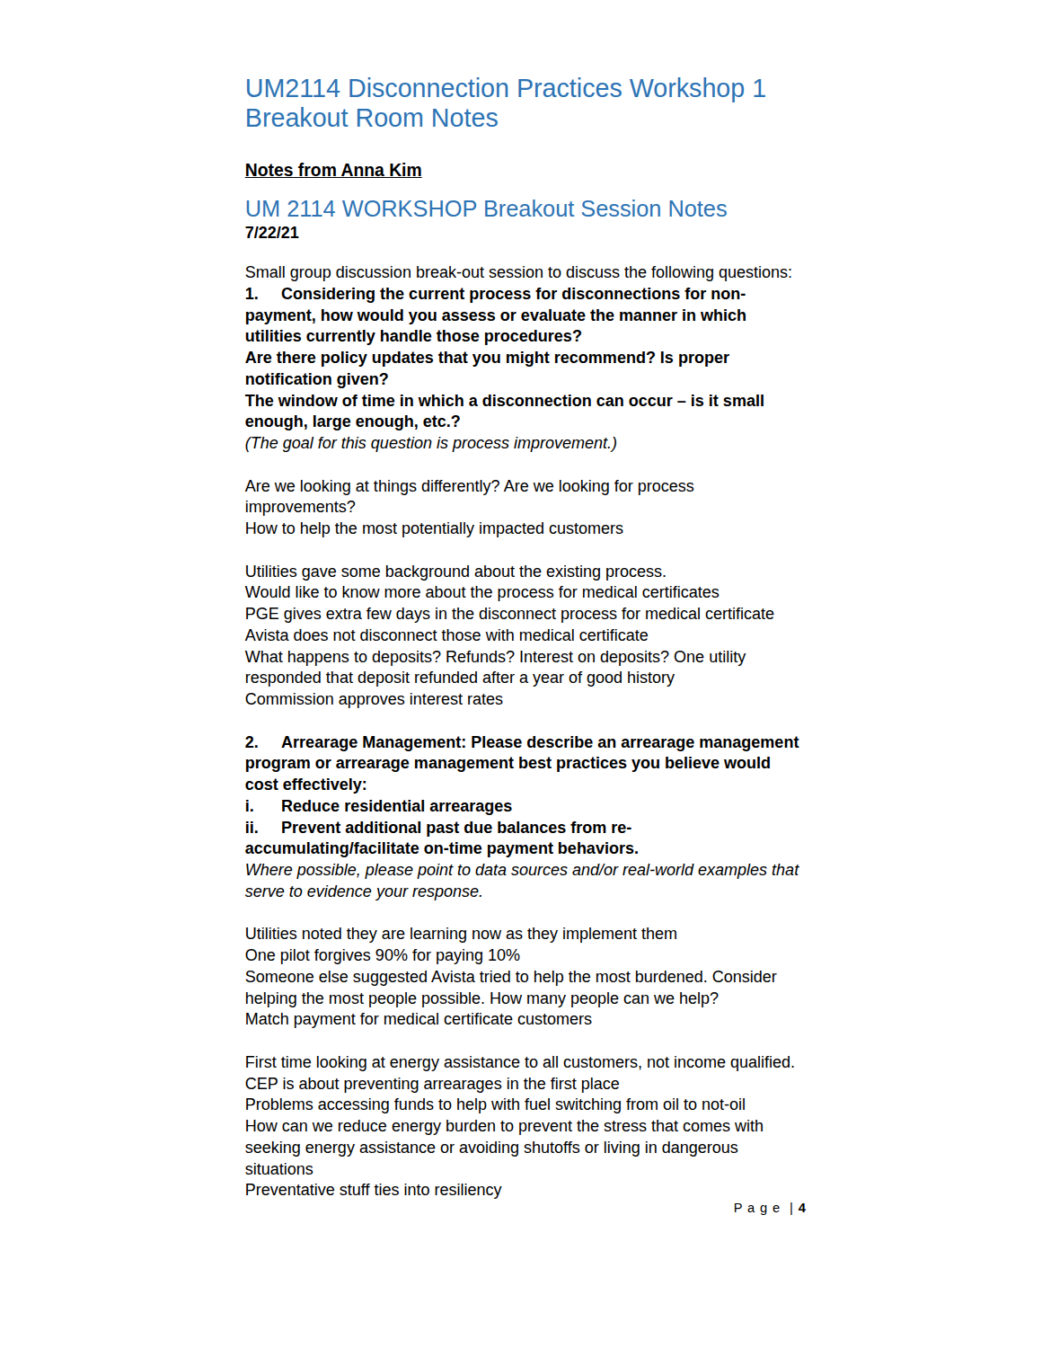UM2114 Disconnection Practices Workshop 1 Breakout Room Notes
Notes from Anna Kim
UM 2114 WORKSHOP Breakout Session Notes
7/22/21
Small group discussion break-out session to discuss the following questions:
1. Considering the current process for disconnections for non-payment, how would you assess or evaluate the manner in which utilities currently handle those procedures?
Are there policy updates that you might recommend? Is proper notification given?
The window of time in which a disconnection can occur – is it small enough, large enough, etc.?
(The goal for this question is process improvement.)
Are we looking at things differently? Are we looking for process improvements?
How to help the most potentially impacted customers
Utilities gave some background about the existing process.
Would like to know more about the process for medical certificates
PGE gives extra few days in the disconnect process for medical certificate
Avista does not disconnect those with medical certificate
What happens to deposits? Refunds? Interest on deposits? One utility responded that deposit refunded after a year of good history
Commission approves interest rates
2. Arrearage Management: Please describe an arrearage management program or arrearage management best practices you believe would cost effectively:
i. Reduce residential arrearages
ii. Prevent additional past due balances from re-accumulating/facilitate on-time payment behaviors.
Where possible, please point to data sources and/or real-world examples that serve to evidence your response.
Utilities noted they are learning now as they implement them
One pilot forgives 90% for paying 10%
Someone else suggested Avista tried to help the most burdened. Consider helping the most people possible. How many people can we help?
Match payment for medical certificate customers
First time looking at energy assistance to all customers, not income qualified.
CEP is about preventing arrearages in the first place
Problems accessing funds to help with fuel switching from oil to not-oil
How can we reduce energy burden to prevent the stress that comes with seeking energy assistance or avoiding shutoffs or living in dangerous situations
Preventative stuff ties into resiliency
P a g e | 4